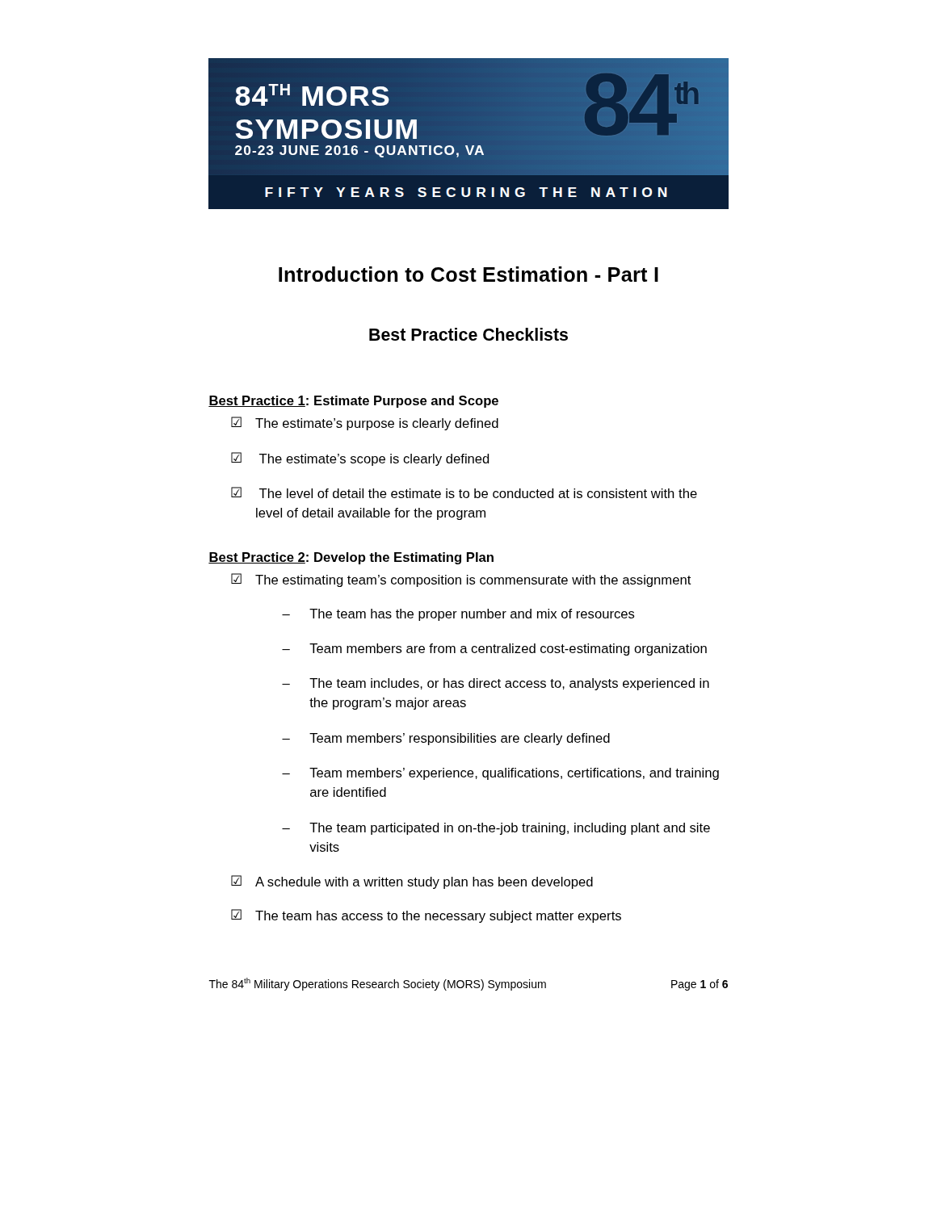84th
84TH MORS
SYMPOSIUM
20-23 JUNE 2016 - QUANTICO, VA
FIFTY YEARS SECURING THE NATION
Introduction to Cost Estimation - Part I
Best Practice Checklists
Best Practice 1: Estimate Purpose and Scope
The estimate’s purpose is clearly defined
The estimate’s scope is clearly defined
The level of detail the estimate is to be conducted at is consistent with the level of detail available for the program
Best Practice 2: Develop the Estimating Plan
The estimating team’s composition is commensurate with the assignment
The team has the proper number and mix of resources
Team members are from a centralized cost-estimating organization
The team includes, or has direct access to, analysts experienced in the program’s major areas
Team members’ responsibilities are clearly defined
Team members’ experience, qualifications, certifications, and training are identified
The team participated in on-the-job training, including plant and site visits
A schedule with a written study plan has been developed
The team has access to the necessary subject matter experts
The 84th Military Operations Research Society (MORS) Symposium
Page 1 of 6